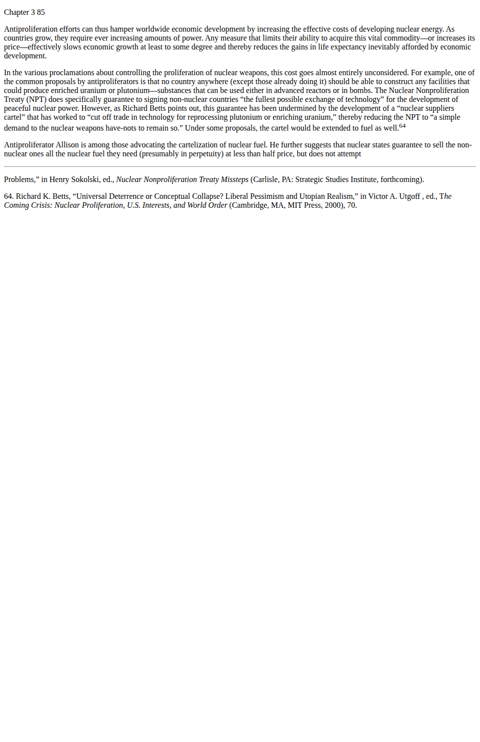Chapter 3 85
Antiproliferation efforts can thus hamper worldwide economic development by increasing the effective costs of developing nuclear energy. As countries grow, they require ever increasing amounts of power. Any measure that limits their ability to acquire this vital commodity—or increases its price—effectively slows economic growth at least to some degree and thereby reduces the gains in life expectancy inevitably afforded by economic development.
In the various proclamations about controlling the proliferation of nuclear weapons, this cost goes almost entirely unconsidered. For example, one of the common proposals by antiproliferators is that no country anywhere (except those already doing it) should be able to construct any facilities that could produce enriched uranium or plutonium—substances that can be used either in advanced reactors or in bombs. The Nuclear Nonproliferation Treaty (NPT) does specifically guarantee to signing non-nuclear countries “the fullest possible exchange of technology” for the development of peaceful nuclear power. However, as Richard Betts points out, this guarantee has been undermined by the development of a “nuclear suppliers cartel” that has worked to “cut off trade in technology for reprocessing plutonium or enriching uranium,” thereby reducing the NPT to “a simple demand to the nuclear weapons have-nots to remain so.” Under some proposals, the cartel would be extended to fuel as well.64
Antiproliferator Allison is among those advocating the cartelization of nuclear fuel. He further suggests that nuclear states guarantee to sell the non-nuclear ones all the nuclear fuel they need (presumably in perpetuity) at less than half price, but does not attempt
Problems,” in Henry Sokolski, ed., Nuclear Nonproliferation Treaty Missteps (Carlisle, PA: Strategic Studies Institute, forthcoming).
64. Richard K. Betts, “Universal Deterrence or Conceptual Collapse? Liberal Pessimism and Utopian Realism,” in Victor A. Utgoff , ed., The Coming Crisis: Nuclear Proliferation, U.S. Interests, and World Order (Cambridge, MA, MIT Press, 2000), 70.